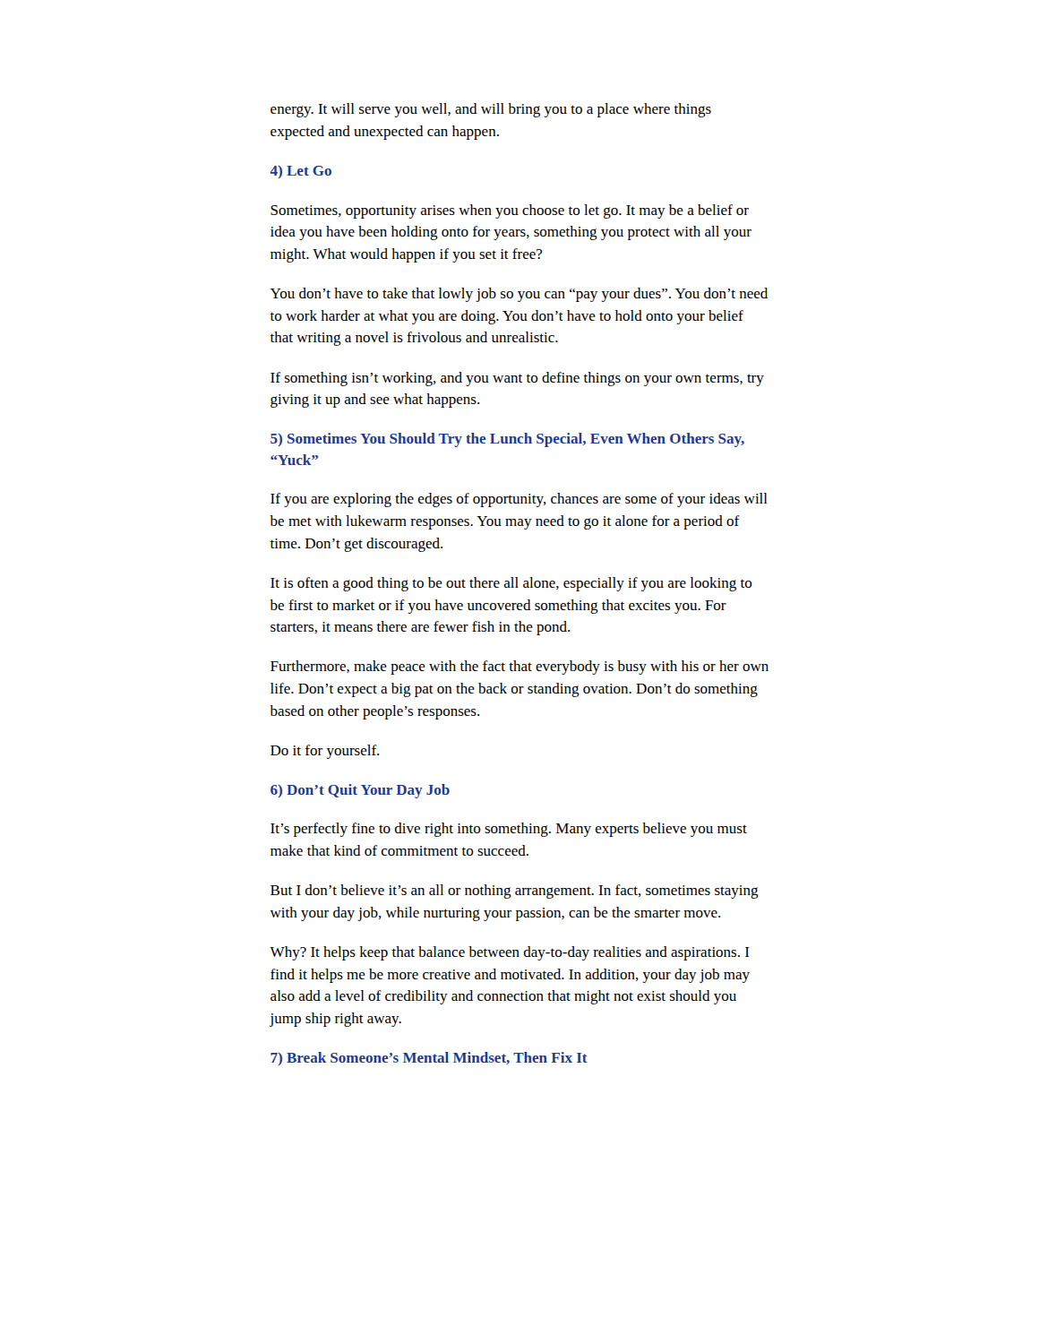energy. It will serve you well, and will bring you to a place where things expected and unexpected can happen.
4) Let Go
Sometimes, opportunity arises when you choose to let go. It may be a belief or idea you have been holding onto for years, something you protect with all your might. What would happen if you set it free?
You don’t have to take that lowly job so you can “pay your dues”. You don’t need to work harder at what you are doing. You don’t have to hold onto your belief that writing a novel is frivolous and unrealistic.
If something isn’t working, and you want to define things on your own terms, try giving it up and see what happens.
5) Sometimes You Should Try the Lunch Special, Even When Others Say, “Yuck”
If you are exploring the edges of opportunity, chances are some of your ideas will be met with lukewarm responses. You may need to go it alone for a period of time. Don’t get discouraged.
It is often a good thing to be out there all alone, especially if you are looking to be first to market or if you have uncovered something that excites you. For starters, it means there are fewer fish in the pond.
Furthermore, make peace with the fact that everybody is busy with his or her own life. Don’t expect a big pat on the back or standing ovation. Don’t do something based on other people’s responses.
Do it for yourself.
6) Don’t Quit Your Day Job
It’s perfectly fine to dive right into something. Many experts believe you must make that kind of commitment to succeed.
But I don’t believe it’s an all or nothing arrangement. In fact, sometimes staying with your day job, while nurturing your passion, can be the smarter move.
Why? It helps keep that balance between day-to-day realities and aspirations. I find it helps me be more creative and motivated. In addition, your day job may also add a level of credibility and connection that might not exist should you
jump ship right away.
7) Break Someone’s Mental Mindset, Then Fix It